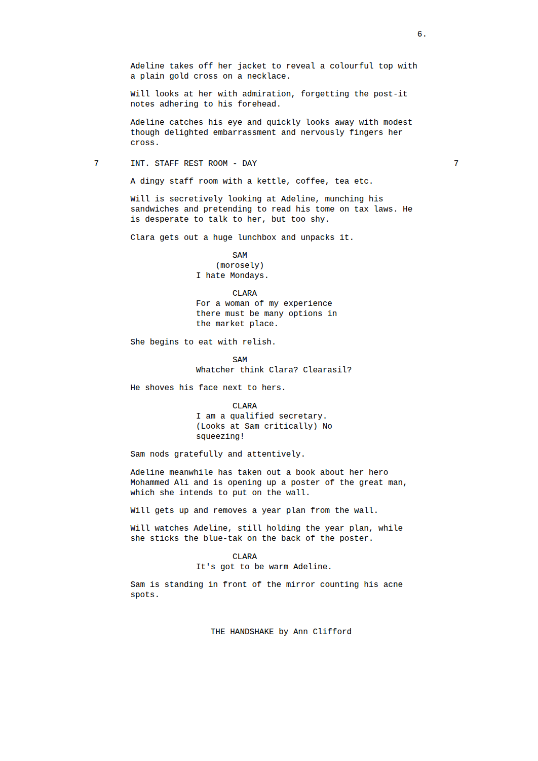6.
Adeline takes off her jacket to reveal a colourful top with a plain gold cross on a necklace.
Will looks at her with admiration, forgetting the post-it notes adhering to his forehead.
Adeline catches his eye and quickly looks away with modest though delighted embarrassment and nervously fingers her cross.
7 INT. STAFF REST ROOM - DAY7
A dingy staff room with a kettle, coffee, tea etc.
Will is secretively looking at Adeline, munching his sandwiches and pretending to read his tome on tax laws. He is desperate to talk to her, but too shy.
Clara gets out a huge lunchbox and unpacks it.
SAM
(morosely)
I hate Mondays.
CLARA
For a woman of my experience there must be many options in the market place.
She begins to eat with relish.
SAM
Whatcher think Clara? Clearasil?
He shoves his face next to hers.
CLARA
I am a qualified secretary. (Looks at Sam critically) No squeezing!
Sam nods gratefully and attentively.
Adeline meanwhile has taken out a book about her hero Mohammed Ali and is opening up a poster of the great man, which she intends to put on the wall.
Will gets up and removes a year plan from the wall.
Will watches Adeline, still holding the year plan, while she sticks the blue-tak on the back of the poster.
CLARA
It's got to be warm Adeline.
Sam is standing in front of the mirror counting his acne spots.
THE HANDSHAKE by Ann Clifford